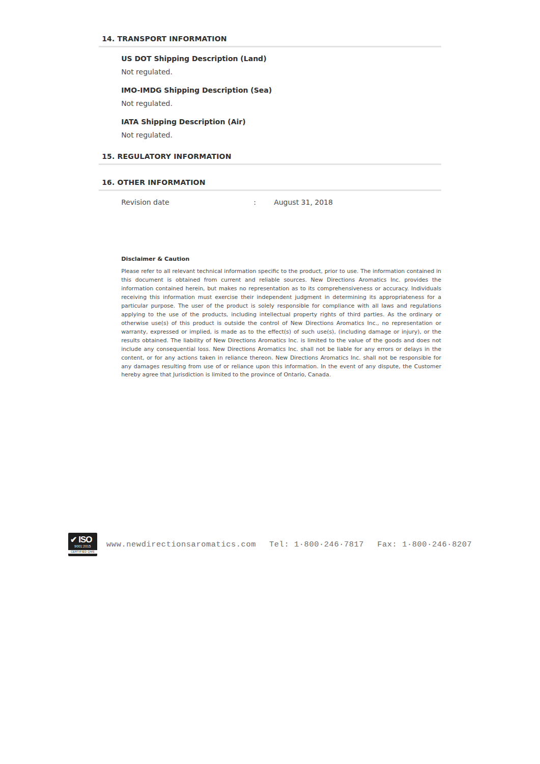14. TRANSPORT INFORMATION
US DOT Shipping Description (Land)
Not regulated.
IMO-IMDG Shipping Description (Sea)
Not regulated.
IATA Shipping Description (Air)
Not regulated.
15. REGULATORY INFORMATION
16. OTHER INFORMATION
Revision date
:
August 31, 2018
Disclaimer & Caution
Please refer to all relevant technical information specific to the product, prior to use. The information contained in this document is obtained from current and reliable sources. New Directions Aromatics Inc. provides the information contained herein, but makes no representation as to its comprehensiveness or accuracy. Individuals receiving this information must exercise their independent judgment in determining its appropriateness for a particular purpose. The user of the product is solely responsible for compliance with all laws and regulations applying to the use of the products, including intellectual property rights of third parties. As the ordinary or otherwise use(s) of this product is outside the control of New Directions Aromatics Inc., no representation or warranty, expressed or implied, is made as to the effect(s) of such use(s), (including damage or injury), or the results obtained. The liability of New Directions Aromatics Inc. is limited to the value of the goods and does not include any consequential loss. New Directions Aromatics Inc. shall not be liable for any errors or delays in the content, or for any actions taken in reliance thereon. New Directions Aromatics Inc. shall not be responsible for any damages resulting from use of or reliance upon this information. In the event of any dispute, the Customer hereby agree that Jurisdiction is limited to the province of Ontario, Canada.
✔ ISO 9001:2015 CERTIFIED QMS
www.newdirectionsaromatics.com Tel: 1·800·246·7817 Fax: 1·800·246·8207